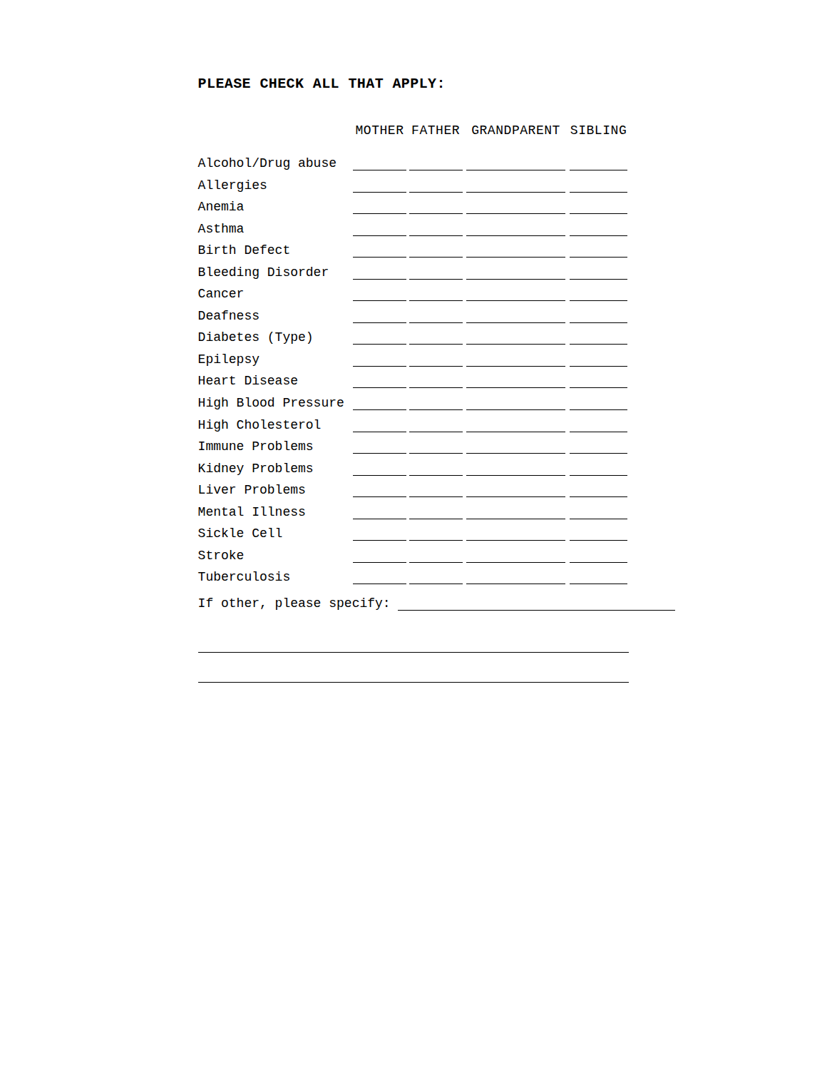PLEASE CHECK ALL THAT APPLY:
| | MOTHER | FATHER | GRANDPARENT | SIBLING |
| --- | --- | --- | --- | --- |
| Alcohol/Drug abuse | | | | |
| Allergies | | | | |
| Anemia | | | | |
| Asthma | | | | |
| Birth Defect | | | | |
| Bleeding Disorder | | | | |
| Cancer | | | | |
| Deafness | | | | |
| Diabetes (Type) | | | | |
| Epilepsy | | | | |
| Heart Disease | | | | |
| High Blood Pressure | | | | |
| High Cholesterol | | | | |
| Immune Problems | | | | |
| Kidney Problems | | | | |
| Liver Problems | | | | |
| Mental Illness | | | | |
| Sickle Cell | | | | |
| Stroke | | | | |
| Tuberculosis | | | | |
If other, please specify: